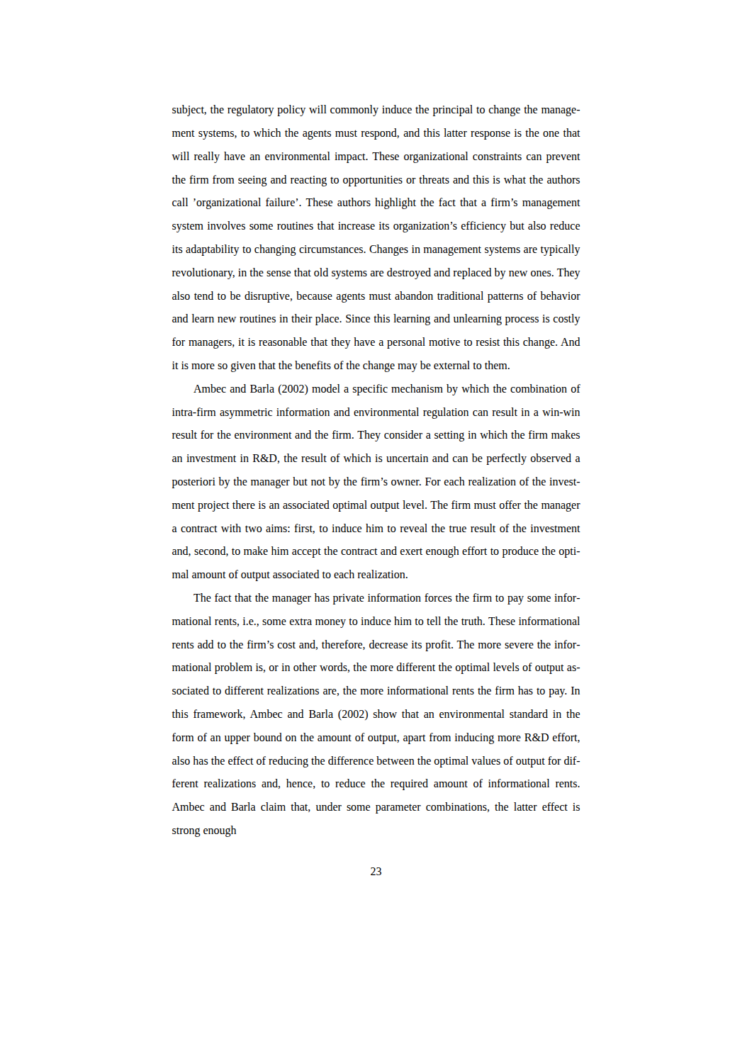subject, the regulatory policy will commonly induce the principal to change the management systems, to which the agents must respond, and this latter response is the one that will really have an environmental impact. These organizational constraints can prevent the firm from seeing and reacting to opportunities or threats and this is what the authors call ’organizational failure’. These authors highlight the fact that a firm’s management system involves some routines that increase its organization’s efficiency but also reduce its adaptability to changing circumstances. Changes in management systems are typically revolutionary, in the sense that old systems are destroyed and replaced by new ones. They also tend to be disruptive, because agents must abandon traditional patterns of behavior and learn new routines in their place. Since this learning and unlearning process is costly for managers, it is reasonable that they have a personal motive to resist this change. And it is more so given that the benefits of the change may be external to them.
Ambec and Barla (2002) model a specific mechanism by which the combination of intra-firm asymmetric information and environmental regulation can result in a win-win result for the environment and the firm. They consider a setting in which the firm makes an investment in R&D, the result of which is uncertain and can be perfectly observed a posteriori by the manager but not by the firm’s owner. For each realization of the investment project there is an associated optimal output level. The firm must offer the manager a contract with two aims: first, to induce him to reveal the true result of the investment and, second, to make him accept the contract and exert enough effort to produce the optimal amount of output associated to each realization.
The fact that the manager has private information forces the firm to pay some informational rents, i.e., some extra money to induce him to tell the truth. These informational rents add to the firm’s cost and, therefore, decrease its profit. The more severe the informational problem is, or in other words, the more different the optimal levels of output associated to different realizations are, the more informational rents the firm has to pay. In this framework, Ambec and Barla (2002) show that an environmental standard in the form of an upper bound on the amount of output, apart from inducing more R&D effort, also has the effect of reducing the difference between the optimal values of output for different realizations and, hence, to reduce the required amount of informational rents. Ambec and Barla claim that, under some parameter combinations, the latter effect is strong enough
23